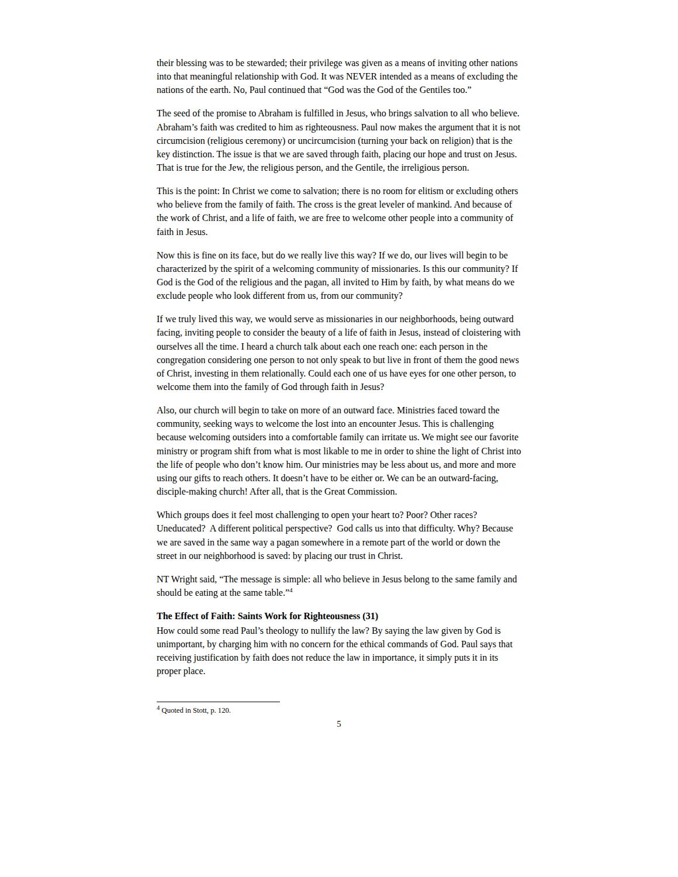their blessing was to be stewarded; their privilege was given as a means of inviting other nations into that meaningful relationship with God. It was NEVER intended as a means of excluding the nations of the earth. No, Paul continued that “God was the God of the Gentiles too.”
The seed of the promise to Abraham is fulfilled in Jesus, who brings salvation to all who believe. Abraham’s faith was credited to him as righteousness. Paul now makes the argument that it is not circumcision (religious ceremony) or uncircumcision (turning your back on religion) that is the key distinction. The issue is that we are saved through faith, placing our hope and trust on Jesus. That is true for the Jew, the religious person, and the Gentile, the irreligious person.
This is the point: In Christ we come to salvation; there is no room for elitism or excluding others who believe from the family of faith. The cross is the great leveler of mankind. And because of the work of Christ, and a life of faith, we are free to welcome other people into a community of faith in Jesus.
Now this is fine on its face, but do we really live this way? If we do, our lives will begin to be characterized by the spirit of a welcoming community of missionaries. Is this our community? If God is the God of the religious and the pagan, all invited to Him by faith, by what means do we exclude people who look different from us, from our community?
If we truly lived this way, we would serve as missionaries in our neighborhoods, being outward facing, inviting people to consider the beauty of a life of faith in Jesus, instead of cloistering with ourselves all the time. I heard a church talk about each one reach one: each person in the congregation considering one person to not only speak to but live in front of them the good news of Christ, investing in them relationally. Could each one of us have eyes for one other person, to welcome them into the family of God through faith in Jesus?
Also, our church will begin to take on more of an outward face. Ministries faced toward the community, seeking ways to welcome the lost into an encounter Jesus. This is challenging because welcoming outsiders into a comfortable family can irritate us. We might see our favorite ministry or program shift from what is most likable to me in order to shine the light of Christ into the life of people who don’t know him. Our ministries may be less about us, and more and more using our gifts to reach others. It doesn’t have to be either or. We can be an outward-facing, disciple-making church! After all, that is the Great Commission.
Which groups does it feel most challenging to open your heart to? Poor? Other races? Uneducated? A different political perspective? God calls us into that difficulty. Why? Because we are saved in the same way a pagan somewhere in a remote part of the world or down the street in our neighborhood is saved: by placing our trust in Christ.
NT Wright said, “The message is simple: all who believe in Jesus belong to the same family and should be eating at the same table.”4
The Effect of Faith: Saints Work for Righteousness (31)
How could some read Paul’s theology to nullify the law? By saying the law given by God is unimportant, by charging him with no concern for the ethical commands of God. Paul says that receiving justification by faith does not reduce the law in importance, it simply puts it in its proper place.
4 Quoted in Stott, p. 120.
5